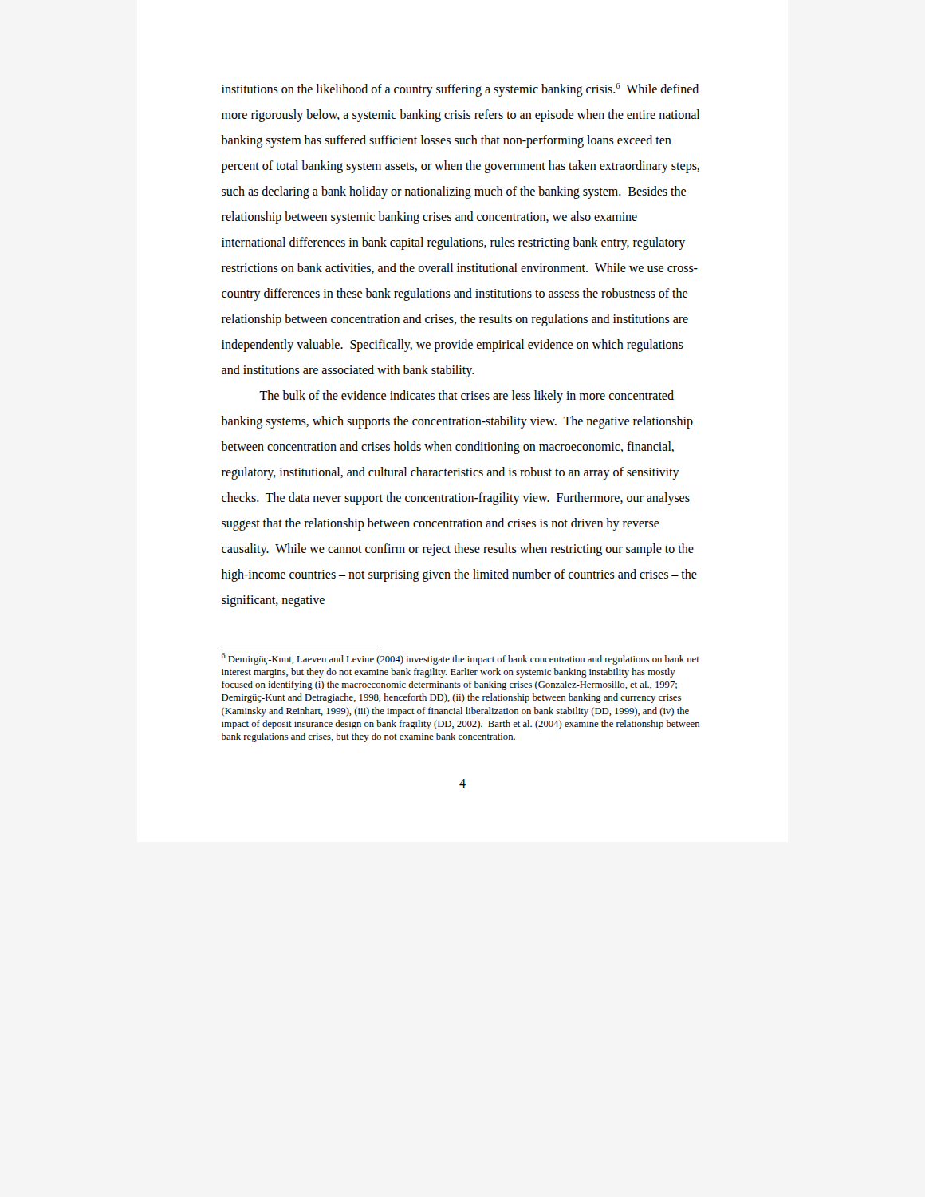institutions on the likelihood of a country suffering a systemic banking crisis.6 While defined more rigorously below, a systemic banking crisis refers to an episode when the entire national banking system has suffered sufficient losses such that non-performing loans exceed ten percent of total banking system assets, or when the government has taken extraordinary steps, such as declaring a bank holiday or nationalizing much of the banking system. Besides the relationship between systemic banking crises and concentration, we also examine international differences in bank capital regulations, rules restricting bank entry, regulatory restrictions on bank activities, and the overall institutional environment. While we use cross-country differences in these bank regulations and institutions to assess the robustness of the relationship between concentration and crises, the results on regulations and institutions are independently valuable. Specifically, we provide empirical evidence on which regulations and institutions are associated with bank stability.
The bulk of the evidence indicates that crises are less likely in more concentrated banking systems, which supports the concentration-stability view. The negative relationship between concentration and crises holds when conditioning on macroeconomic, financial, regulatory, institutional, and cultural characteristics and is robust to an array of sensitivity checks. The data never support the concentration-fragility view. Furthermore, our analyses suggest that the relationship between concentration and crises is not driven by reverse causality. While we cannot confirm or reject these results when restricting our sample to the high-income countries – not surprising given the limited number of countries and crises – the significant, negative
6 Demirgüç-Kunt, Laeven and Levine (2004) investigate the impact of bank concentration and regulations on bank net interest margins, but they do not examine bank fragility. Earlier work on systemic banking instability has mostly focused on identifying (i) the macroeconomic determinants of banking crises (Gonzalez-Hermosillo, et al., 1997; Demirgüç-Kunt and Detragiache, 1998, henceforth DD), (ii) the relationship between banking and currency crises (Kaminsky and Reinhart, 1999), (iii) the impact of financial liberalization on bank stability (DD, 1999), and (iv) the impact of deposit insurance design on bank fragility (DD, 2002). Barth et al. (2004) examine the relationship between bank regulations and crises, but they do not examine bank concentration.
4